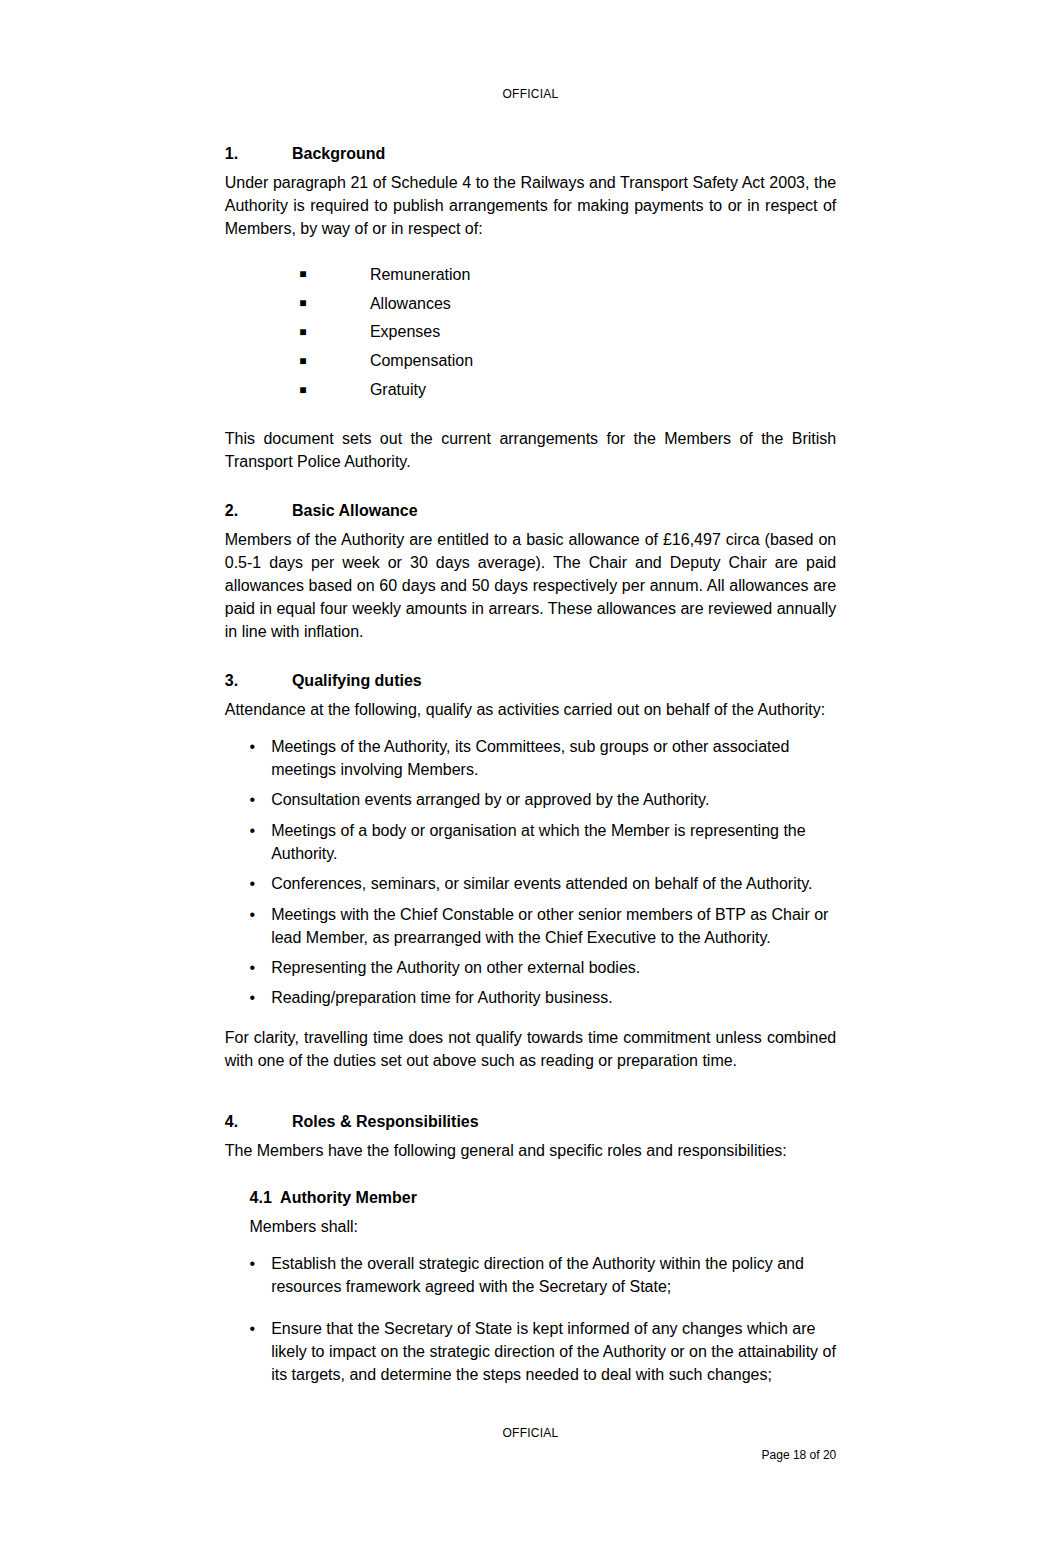OFFICIAL
1. Background
Under paragraph 21 of Schedule 4 to the Railways and Transport Safety Act 2003, the Authority is required to publish arrangements for making payments to or in respect of Members, by way of or in respect of:
■Remuneration
■Allowances
■Expenses
■Compensation
■Gratuity
This document sets out the current arrangements for the Members of the British Transport Police Authority.
2. Basic Allowance
Members of the Authority are entitled to a basic allowance of £16,497 circa (based on 0.5-1 days per week or 30 days average). The Chair and Deputy Chair are paid allowances based on 60 days and 50 days respectively per annum. All allowances are paid in equal four weekly amounts in arrears. These allowances are reviewed annually in line with inflation.
3. Qualifying duties
Attendance at the following, qualify as activities carried out on behalf of the Authority:
Meetings of the Authority, its Committees, sub groups or other associated meetings involving Members.
Consultation events arranged by or approved by the Authority.
Meetings of a body or organisation at which the Member is representing the Authority.
Conferences, seminars, or similar events attended on behalf of the Authority.
Meetings with the Chief Constable or other senior members of BTP as Chair or lead Member, as prearranged with the Chief Executive to the Authority.
Representing the Authority on other external bodies.
Reading/preparation time for Authority business.
For clarity, travelling time does not qualify towards time commitment unless combined with one of the duties set out above such as reading or preparation time.
4. Roles & Responsibilities
The Members have the following general and specific roles and responsibilities:
4.1 Authority Member
Members shall:
Establish the overall strategic direction of the Authority within the policy and resources framework agreed with the Secretary of State;
Ensure that the Secretary of State is kept informed of any changes which are likely to impact on the strategic direction of the Authority or on the attainability of its targets, and determine the steps needed to deal with such changes;
OFFICIAL
Page 18 of 20